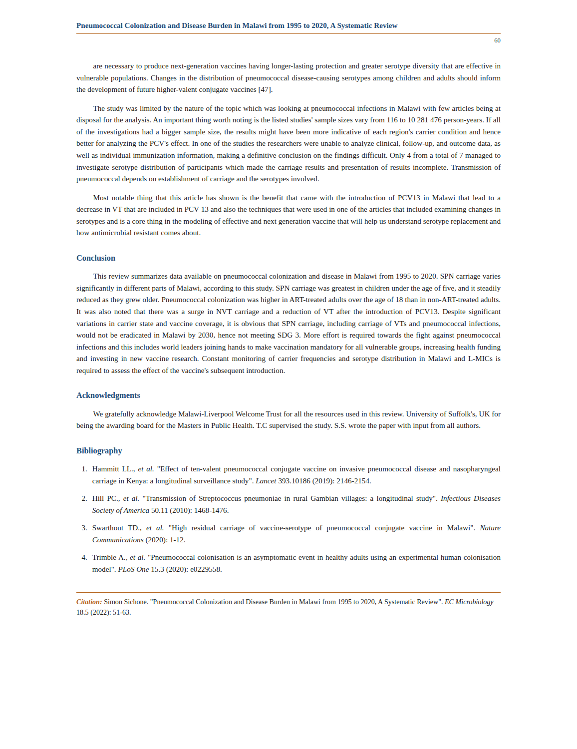Pneumococcal Colonization and Disease Burden in Malawi from 1995 to 2020, A Systematic Review
60
are necessary to produce next-generation vaccines having longer-lasting protection and greater serotype diversity that are effective in vulnerable populations. Changes in the distribution of pneumococcal disease-causing serotypes among children and adults should inform the development of future higher-valent conjugate vaccines [47].
The study was limited by the nature of the topic which was looking at pneumococcal infections in Malawi with few articles being at disposal for the analysis. An important thing worth noting is the listed studies' sample sizes vary from 116 to 10 281 476 person-years. If all of the investigations had a bigger sample size, the results might have been more indicative of each region's carrier condition and hence better for analyzing the PCV's effect. In one of the studies the researchers were unable to analyze clinical, follow-up, and outcome data, as well as individual immunization information, making a definitive conclusion on the findings difficult. Only 4 from a total of 7 managed to investigate serotype distribution of participants which made the carriage results and presentation of results incomplete. Transmission of pneumococcal depends on establishment of carriage and the serotypes involved.
Most notable thing that this article has shown is the benefit that came with the introduction of PCV13 in Malawi that lead to a decrease in VT that are included in PCV 13 and also the techniques that were used in one of the articles that included examining changes in serotypes and is a core thing in the modeling of effective and next generation vaccine that will help us understand serotype replacement and how antimicrobial resistant comes about.
Conclusion
This review summarizes data available on pneumococcal colonization and disease in Malawi from 1995 to 2020. SPN carriage varies significantly in different parts of Malawi, according to this study. SPN carriage was greatest in children under the age of five, and it steadily reduced as they grew older. Pneumococcal colonization was higher in ART-treated adults over the age of 18 than in non-ART-treated adults. It was also noted that there was a surge in NVT carriage and a reduction of VT after the introduction of PCV13. Despite significant variations in carrier state and vaccine coverage, it is obvious that SPN carriage, including carriage of VTs and pneumococcal infections, would not be eradicated in Malawi by 2030, hence not meeting SDG 3. More effort is required towards the fight against pneumococcal infections and this includes world leaders joining hands to make vaccination mandatory for all vulnerable groups, increasing health funding and investing in new vaccine research. Constant monitoring of carrier frequencies and serotype distribution in Malawi and L-MICs is required to assess the effect of the vaccine's subsequent introduction.
Acknowledgments
We gratefully acknowledge Malawi-Liverpool Welcome Trust for all the resources used in this review. University of Suffolk's, UK for being the awarding board for the Masters in Public Health. T.C supervised the study. S.S. wrote the paper with input from all authors.
Bibliography
Hammitt LL., et al. "Effect of ten-valent pneumococcal conjugate vaccine on invasive pneumococcal disease and nasopharyngeal carriage in Kenya: a longitudinal surveillance study". Lancet 393.10186 (2019): 2146-2154.
Hill PC., et al. "Transmission of Streptococcus pneumoniae in rural Gambian villages: a longitudinal study". Infectious Diseases Society of America 50.11 (2010): 1468-1476.
Swarthout TD., et al. "High residual carriage of vaccine-serotype of pneumococcal conjugate vaccine in Malawi". Nature Communications (2020): 1-12.
Trimble A., et al. "Pneumococcal colonisation is an asymptomatic event in healthy adults using an experimental human colonisation model". PLoS One 15.3 (2020): e0229558.
Citation: Simon Sichone. "Pneumococcal Colonization and Disease Burden in Malawi from 1995 to 2020, A Systematic Review". EC Microbiology 18.5 (2022): 51-63.